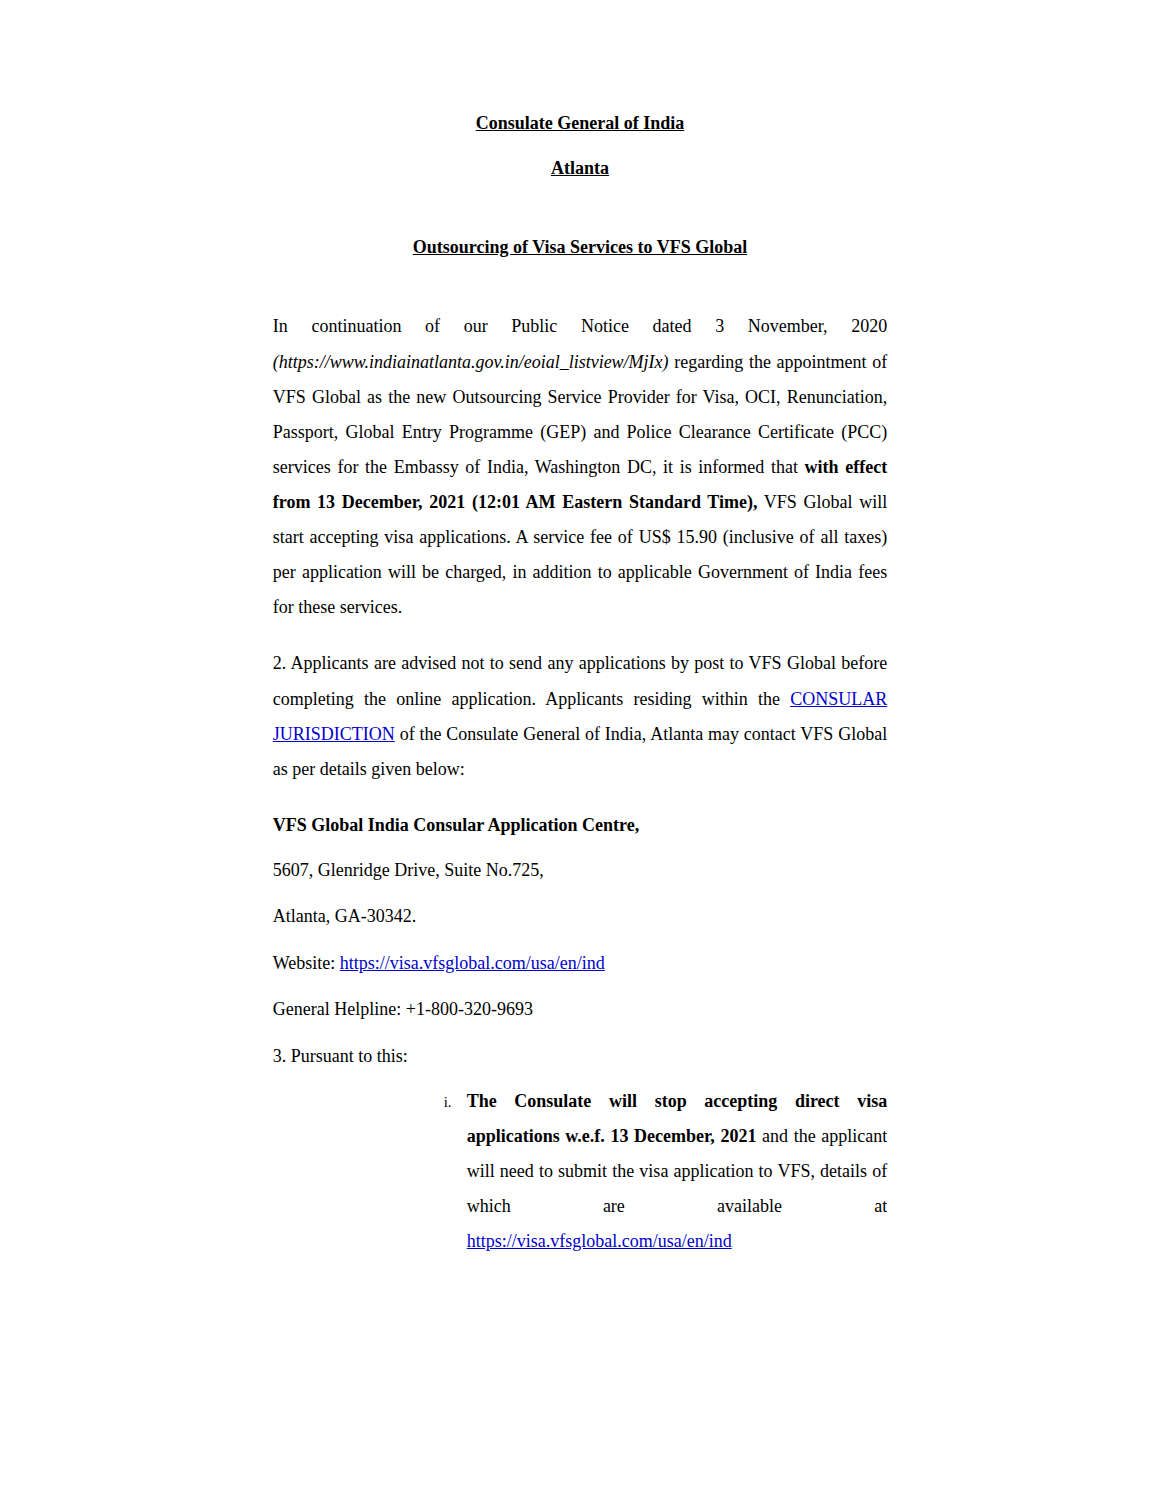Consulate General of India
Atlanta
Outsourcing of Visa Services to VFS Global
In continuation of our Public Notice dated 3 November, 2020 (https://www.indiainatlanta.gov.in/eoial_listview/MjIx) regarding the appointment of VFS Global as the new Outsourcing Service Provider for Visa, OCI, Renunciation, Passport, Global Entry Programme (GEP) and Police Clearance Certificate (PCC) services for the Embassy of India, Washington DC, it is informed that with effect from 13 December, 2021 (12:01 AM Eastern Standard Time), VFS Global will start accepting visa applications. A service fee of US$ 15.90 (inclusive of all taxes) per application will be charged, in addition to applicable Government of India fees for these services.
2. Applicants are advised not to send any applications by post to VFS Global before completing the online application. Applicants residing within the CONSULAR JURISDICTION of the Consulate General of India, Atlanta may contact VFS Global as per details given below:
VFS Global India Consular Application Centre,
5607, Glenridge Drive, Suite No.725,
Atlanta, GA-30342.
Website: https://visa.vfsglobal.com/usa/en/ind
General Helpline: +1-800-320-9693
3. Pursuant to this:
The Consulate will stop accepting direct visa applications w.e.f. 13 December, 2021 and the applicant will need to submit the visa application to VFS, details of which are available at https://visa.vfsglobal.com/usa/en/ind